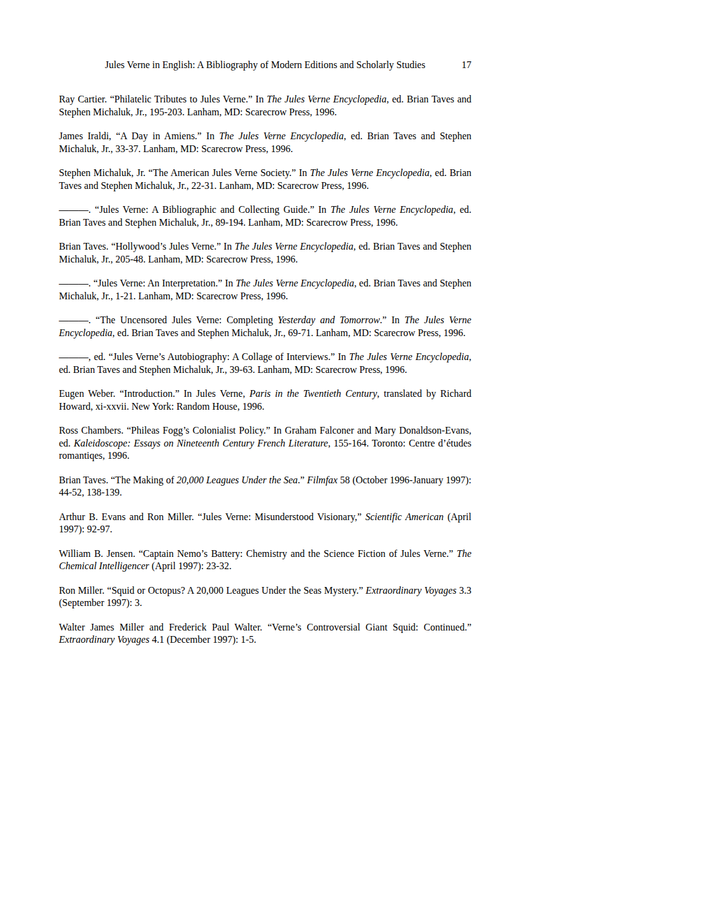Jules Verne in English: A Bibliography of Modern Editions and Scholarly Studies 17
Ray Cartier. “Philatelic Tributes to Jules Verne.” In The Jules Verne Encyclopedia, ed. Brian Taves and Stephen Michaluk, Jr., 195-203. Lanham, MD: Scarecrow Press, 1996.
James Iraldi, “A Day in Amiens.” In The Jules Verne Encyclopedia, ed. Brian Taves and Stephen Michaluk, Jr., 33-37. Lanham, MD: Scarecrow Press, 1996.
Stephen Michaluk, Jr. “The American Jules Verne Society.” In The Jules Verne Encyclopedia, ed. Brian Taves and Stephen Michaluk, Jr., 22-31. Lanham, MD: Scarecrow Press, 1996.
———. “Jules Verne: A Bibliographic and Collecting Guide.” In The Jules Verne Encyclopedia, ed. Brian Taves and Stephen Michaluk, Jr., 89-194. Lanham, MD: Scarecrow Press, 1996.
Brian Taves. “Hollywood’s Jules Verne.” In The Jules Verne Encyclopedia, ed. Brian Taves and Stephen Michaluk, Jr., 205-48. Lanham, MD: Scarecrow Press, 1996.
———. “Jules Verne: An Interpretation.” In The Jules Verne Encyclopedia, ed. Brian Taves and Stephen Michaluk, Jr., 1-21. Lanham, MD: Scarecrow Press, 1996.
———. “The Uncensored Jules Verne: Completing Yesterday and Tomorrow.” In The Jules Verne Encyclopedia, ed. Brian Taves and Stephen Michaluk, Jr., 69-71. Lanham, MD: Scarecrow Press, 1996.
———, ed. “Jules Verne’s Autobiography: A Collage of Interviews.” In The Jules Verne Encyclopedia, ed. Brian Taves and Stephen Michaluk, Jr., 39-63. Lanham, MD: Scarecrow Press, 1996.
Eugen Weber. “Introduction.” In Jules Verne, Paris in the Twentieth Century, translated by Richard Howard, xi-xxvii. New York: Random House, 1996.
Ross Chambers. “Phileas Fogg’s Colonialist Policy.” In Graham Falconer and Mary Donaldson-Evans, ed. Kaleidoscope: Essays on Nineteenth Century French Literature, 155-164. Toronto: Centre d’études romantiqes, 1996.
Brian Taves. “The Making of 20,000 Leagues Under the Sea.” Filmfax 58 (October 1996-January 1997): 44-52, 138-139.
Arthur B. Evans and Ron Miller. “Jules Verne: Misunderstood Visionary,” Scientific American (April 1997): 92-97.
William B. Jensen. “Captain Nemo’s Battery: Chemistry and the Science Fiction of Jules Verne.” The Chemical Intelligencer (April 1997): 23-32.
Ron Miller. “Squid or Octopus? A 20,000 Leagues Under the Seas Mystery.” Extraordinary Voyages 3.3 (September 1997): 3.
Walter James Miller and Frederick Paul Walter. “Verne’s Controversial Giant Squid: Continued.” Extraordinary Voyages 4.1 (December 1997): 1-5.